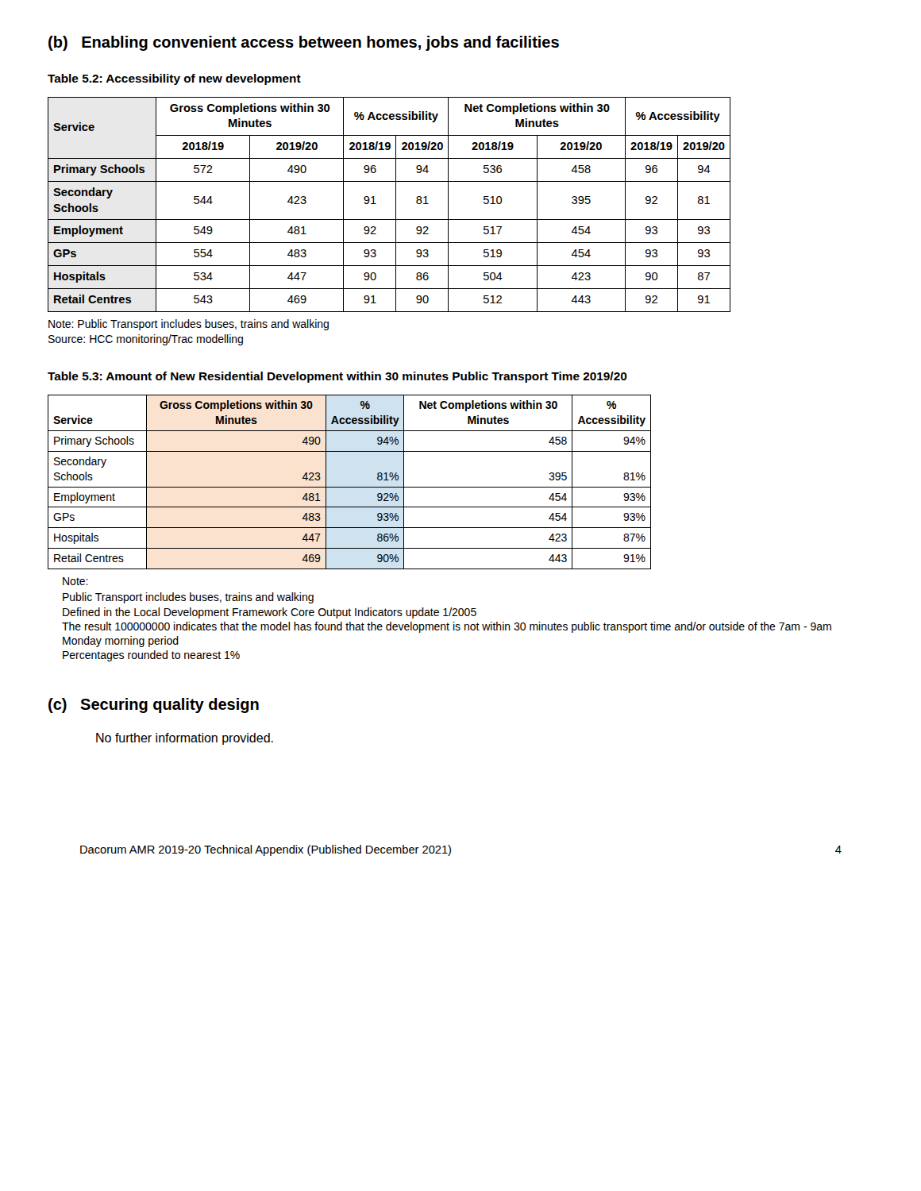(b) Enabling convenient access between homes, jobs and facilities
Table 5.2: Accessibility of new development
| Service | Gross Completions within 30 Minutes | % Accessibility | Net Completions within 30 Minutes | % Accessibility |
| --- | --- | --- | --- | --- |
| 2018/19 | 2019/20 | 2018/19 | 2019/20 | 2018/19 | 2019/20 | 2018/19 | 2019/20 |
| Primary Schools | 572 | 490 | 96 | 94 | 536 | 458 | 96 | 94 |
| Secondary Schools | 544 | 423 | 91 | 81 | 510 | 395 | 92 | 81 |
| Employment | 549 | 481 | 92 | 92 | 517 | 454 | 93 | 93 |
| GPs | 554 | 483 | 93 | 93 | 519 | 454 | 93 | 93 |
| Hospitals | 534 | 447 | 90 | 86 | 504 | 423 | 90 | 87 |
| Retail Centres | 543 | 469 | 91 | 90 | 512 | 443 | 92 | 91 |
Note: Public Transport includes buses, trains and walking
Source: HCC monitoring/Trac modelling
Table 5.3: Amount of New Residential Development within 30 minutes Public Transport Time 2019/20
| Service | Gross Completions within 30 Minutes | % Accessibility | Net Completions within 30 Minutes | % Accessibility |
| --- | --- | --- | --- | --- |
| Primary Schools | 490 | 94% | 458 | 94% |
| Secondary Schools | 423 | 81% | 395 | 81% |
| Employment | 481 | 92% | 454 | 93% |
| GPs | 483 | 93% | 454 | 93% |
| Hospitals | 447 | 86% | 423 | 87% |
| Retail Centres | 469 | 90% | 443 | 91% |
Note:
Public Transport includes buses, trains and walking
Defined in the Local Development Framework Core Output Indicators update 1/2005
The result 100000000 indicates that the model has found that the development is not within 30 minutes public transport time and/or outside of the 7am - 9am Monday morning period
Percentages rounded to nearest 1%
(c) Securing quality design
No further information provided.
Dacorum AMR 2019-20 Technical Appendix (Published December 2021)
4